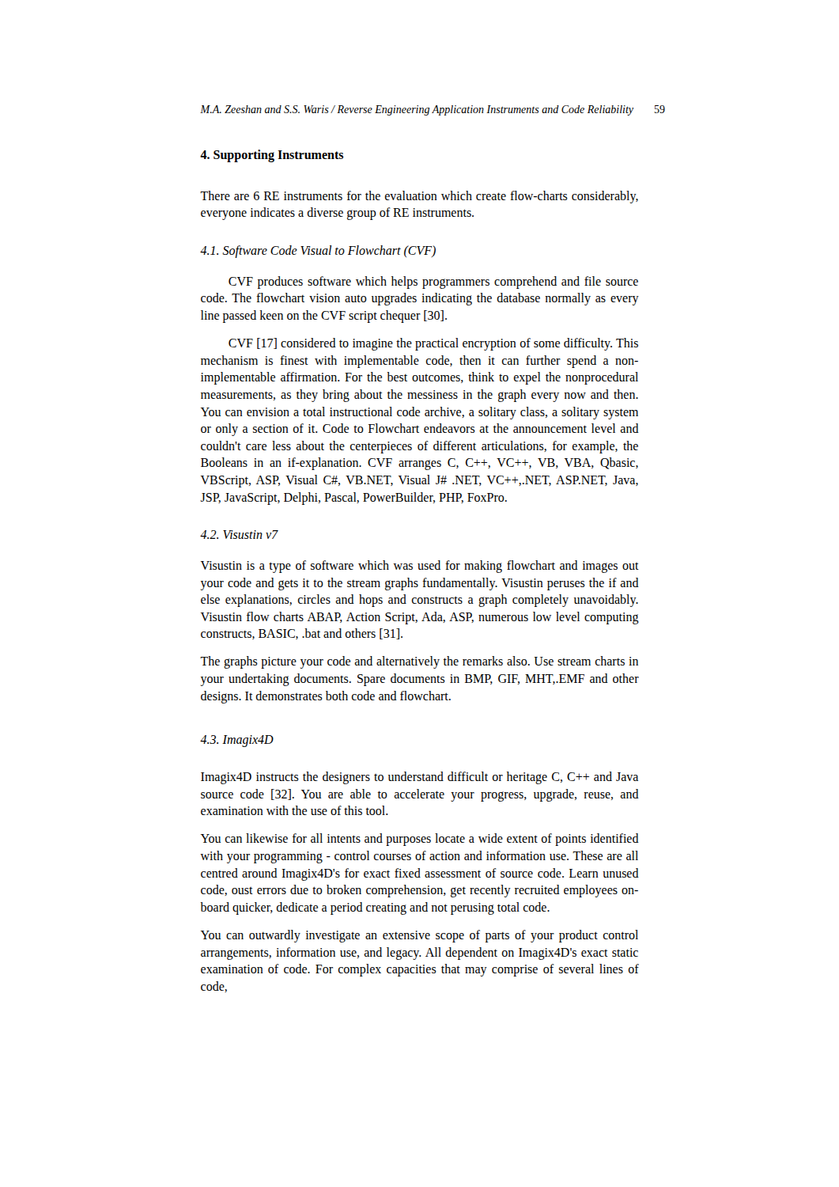M.A. Zeeshan and S.S. Waris / Reverse Engineering Application Instruments and Code Reliability 59
4. Supporting Instruments
There are 6 RE instruments for the evaluation which create flow-charts considerably, everyone indicates a diverse group of RE instruments.
4.1. Software Code Visual to Flowchart (CVF)
CVF produces software which helps programmers comprehend and file source code. The flowchart vision auto upgrades indicating the database normally as every line passed keen on the CVF script chequer [30].
CVF [17] considered to imagine the practical encryption of some difficulty. This mechanism is finest with implementable code, then it can further spend a non-implementable affirmation. For the best outcomes, think to expel the nonprocedural measurements, as they bring about the messiness in the graph every now and then. You can envision a total instructional code archive, a solitary class, a solitary system or only a section of it. Code to Flowchart endeavors at the announcement level and couldn't care less about the centerpieces of different articulations, for example, the Booleans in an if-explanation. CVF arranges C, C++, VC++, VB, VBA, Qbasic, VBScript, ASP, Visual C#, VB.NET, Visual J# .NET, VC++,.NET, ASP.NET, Java, JSP, JavaScript, Delphi, Pascal, PowerBuilder, PHP, FoxPro.
4.2. Visustin v7
Visustin is a type of software which was used for making flowchart and images out your code and gets it to the stream graphs fundamentally. Visustin peruses the if and else explanations, circles and hops and constructs a graph completely unavoidably. Visustin flow charts ABAP, Action Script, Ada, ASP, numerous low level computing constructs, BASIC, .bat and others [31].
The graphs picture your code and alternatively the remarks also. Use stream charts in your undertaking documents. Spare documents in BMP, GIF, MHT,.EMF and other designs. It demonstrates both code and flowchart.
4.3. Imagix4D
Imagix4D instructs the designers to understand difficult or heritage C, C++ and Java source code [32]. You are able to accelerate your progress, upgrade, reuse, and examination with the use of this tool.
You can likewise for all intents and purposes locate a wide extent of points identified with your programming - control courses of action and information use. These are all centred around Imagix4D's for exact fixed assessment of source code. Learn unused code, oust errors due to broken comprehension, get recently recruited employees on-board quicker, dedicate a period creating and not perusing total code.
You can outwardly investigate an extensive scope of parts of your product control arrangements, information use, and legacy. All dependent on Imagix4D's exact static examination of code. For complex capacities that may comprise of several lines of code,